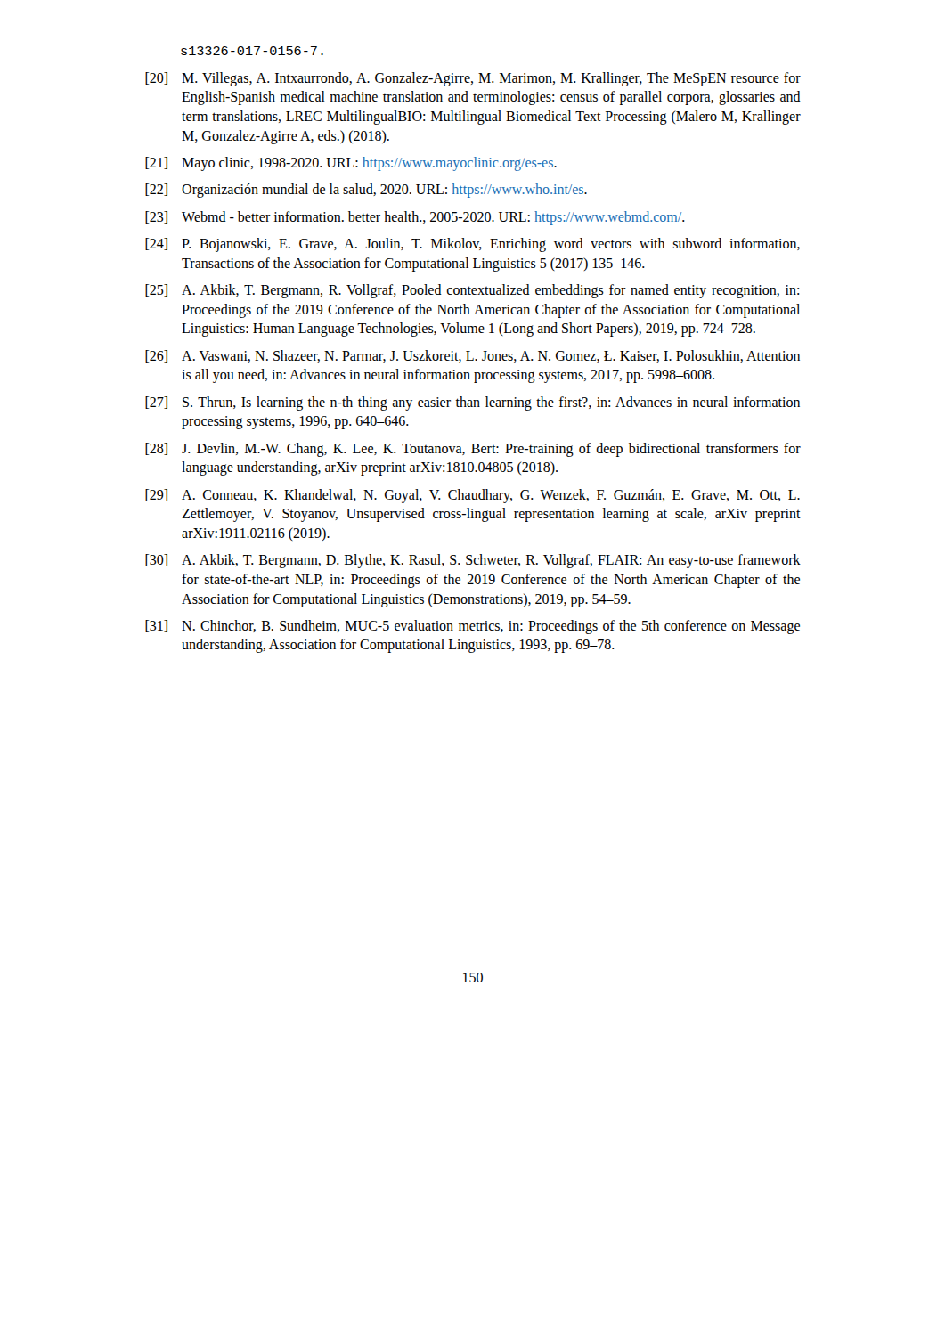s13326-017-0156-7.
[20] M. Villegas, A. Intxaurrondo, A. Gonzalez-Agirre, M. Marimon, M. Krallinger, The MeSpEN resource for English-Spanish medical machine translation and terminologies: census of parallel corpora, glossaries and term translations, LREC MultilingualBIO: Multilingual Biomedical Text Processing (Malero M, Krallinger M, Gonzalez-Agirre A, eds.) (2018).
[21] Mayo clinic, 1998-2020. URL: https://www.mayoclinic.org/es-es.
[22] Organización mundial de la salud, 2020. URL: https://www.who.int/es.
[23] Webmd - better information. better health., 2005-2020. URL: https://www.webmd.com/.
[24] P. Bojanowski, E. Grave, A. Joulin, T. Mikolov, Enriching word vectors with subword information, Transactions of the Association for Computational Linguistics 5 (2017) 135–146.
[25] A. Akbik, T. Bergmann, R. Vollgraf, Pooled contextualized embeddings for named entity recognition, in: Proceedings of the 2019 Conference of the North American Chapter of the Association for Computational Linguistics: Human Language Technologies, Volume 1 (Long and Short Papers), 2019, pp. 724–728.
[26] A. Vaswani, N. Shazeer, N. Parmar, J. Uszkoreit, L. Jones, A. N. Gomez, Ł. Kaiser, I. Polosukhin, Attention is all you need, in: Advances in neural information processing systems, 2017, pp. 5998–6008.
[27] S. Thrun, Is learning the n-th thing any easier than learning the first?, in: Advances in neural information processing systems, 1996, pp. 640–646.
[28] J. Devlin, M.-W. Chang, K. Lee, K. Toutanova, Bert: Pre-training of deep bidirectional transformers for language understanding, arXiv preprint arXiv:1810.04805 (2018).
[29] A. Conneau, K. Khandelwal, N. Goyal, V. Chaudhary, G. Wenzek, F. Guzmán, E. Grave, M. Ott, L. Zettlemoyer, V. Stoyanov, Unsupervised cross-lingual representation learning at scale, arXiv preprint arXiv:1911.02116 (2019).
[30] A. Akbik, T. Bergmann, D. Blythe, K. Rasul, S. Schweter, R. Vollgraf, FLAIR: An easy-to-use framework for state-of-the-art NLP, in: Proceedings of the 2019 Conference of the North American Chapter of the Association for Computational Linguistics (Demonstrations), 2019, pp. 54–59.
[31] N. Chinchor, B. Sundheim, MUC-5 evaluation metrics, in: Proceedings of the 5th conference on Message understanding, Association for Computational Linguistics, 1993, pp. 69–78.
150